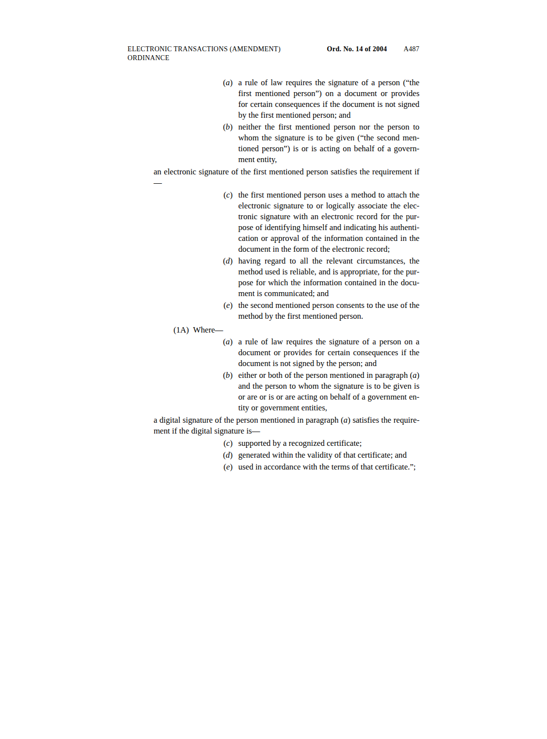Electronic Transactions (Amendment)
Ordinance
Ord. No. 14 of 2004
A487
(a)
a rule of law requires the signature of a person (“the first mentioned person”) on a document or provides for certain consequences if the document is not signed by the first mentioned person; and
(b)
neither the first mentioned person nor the person to whom the signature is to be given (“the second mentioned person”) is or is acting on behalf of a government entity,
an electronic signature of the first mentioned person satisfies the requirement if—
(c)
the first mentioned person uses a method to attach the electronic signature to or logically associate the electronic signature with an electronic record for the purpose of identifying himself and indicating his authentication or approval of the information contained in the document in the form of the electronic record;
(d)
having regard to all the relevant circumstances, the method used is reliable, and is appropriate, for the purpose for which the information contained in the document is communicated; and
(e)
the second mentioned person consents to the use of the method by the first mentioned person.
(1A) Where—
(a)
a rule of law requires the signature of a person on a document or provides for certain consequences if the document is not signed by the person; and
(b)
either or both of the person mentioned in paragraph (a) and the person to whom the signature is to be given is or are or is or are acting on behalf of a government entity or government entities,
a digital signature of the person mentioned in paragraph (a) satisfies the requirement if the digital signature is—
(c)
supported by a recognized certificate;
(d)
generated within the validity of that certificate; and
(e)
used in accordance with the terms of that certificate.”;